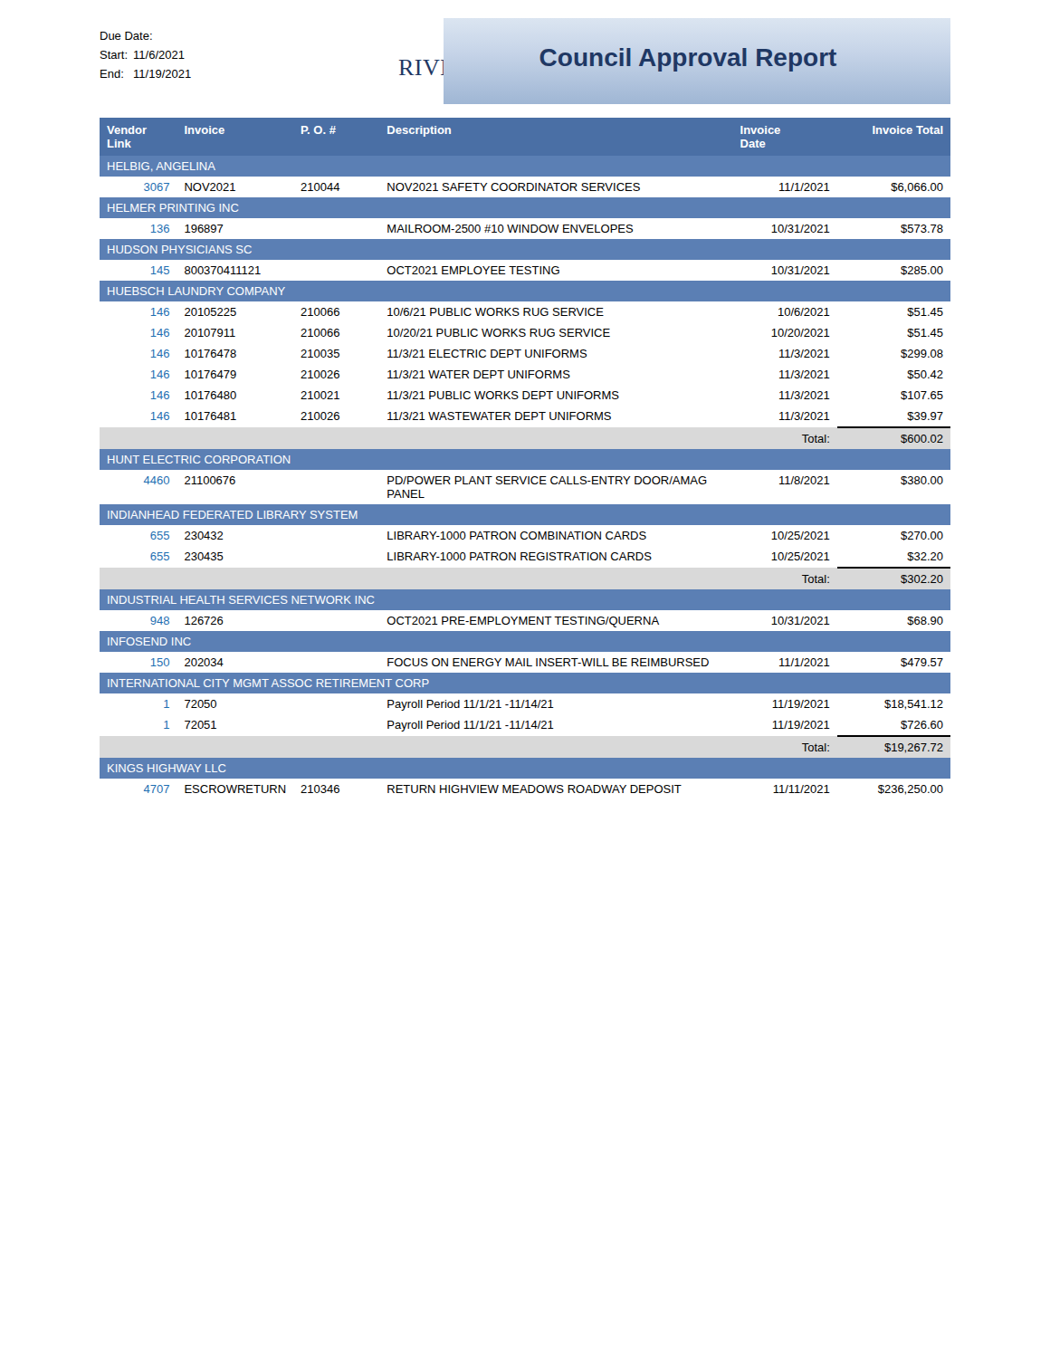Due Date:
| Start: | 11/6/2021 |
| End: | 11/19/2021 |
⟶
CITY OF
RIVER FALLS
Council Approval Report
| Vendor Link | Invoice | P. O. # | Description | Invoice Date | Invoice Total |
| --- | --- | --- | --- | --- | --- |
| HELBIG, ANGELINA |
| 3067 | NOV2021 | 210044 | NOV2021 SAFETY COORDINATOR SERVICES | 11/1/2021 | $6,066.00 |
| HELMER PRINTING INC |
| 136 | 196897 | | MAILROOM-2500 #10 WINDOW ENVELOPES | 10/31/2021 | $573.78 |
| HUDSON PHYSICIANS SC |
| 145 | 800370411121 | | OCT2021 EMPLOYEE TESTING | 10/31/2021 | $285.00 |
| HUEBSCH LAUNDRY COMPANY |
| 146 | 20105225 | 210066 | 10/6/21 PUBLIC WORKS RUG SERVICE | 10/6/2021 | $51.45 |
| 146 | 20107911 | 210066 | 10/20/21 PUBLIC WORKS RUG SERVICE | 10/20/2021 | $51.45 |
| 146 | 10176478 | 210035 | 11/3/21 ELECTRIC DEPT UNIFORMS | 11/3/2021 | $299.08 |
| 146 | 10176479 | 210026 | 11/3/21 WATER DEPT UNIFORMS | 11/3/2021 | $50.42 |
| 146 | 10176480 | 210021 | 11/3/21 PUBLIC WORKS DEPT UNIFORMS | 11/3/2021 | $107.65 |
| 146 | 10176481 | 210026 | 11/3/21 WASTEWATER DEPT UNIFORMS | 11/3/2021 | $39.97 |
| | Total: | $600.02 |
| HUNT ELECTRIC CORPORATION |
| 4460 | 21100676 | | PD/POWER PLANT SERVICE CALLS-ENTRY DOOR/AMAG PANEL | 11/8/2021 | $380.00 |
| INDIANHEAD FEDERATED LIBRARY SYSTEM |
| 655 | 230432 | | LIBRARY-1000 PATRON COMBINATION CARDS | 10/25/2021 | $270.00 |
| 655 | 230435 | | LIBRARY-1000 PATRON REGISTRATION CARDS | 10/25/2021 | $32.20 |
| | Total: | $302.20 |
| INDUSTRIAL HEALTH SERVICES NETWORK INC |
| 948 | 126726 | | OCT2021 PRE-EMPLOYMENT TESTING/QUERNA | 10/31/2021 | $68.90 |
| INFOSEND INC |
| 150 | 202034 | | FOCUS ON ENERGY MAIL INSERT-WILL BE REIMBURSED | 11/1/2021 | $479.57 |
| INTERNATIONAL CITY MGMT ASSOC RETIREMENT CORP |
| 1 | 72050 | | Payroll Period 11/1/21 -11/14/21 | 11/19/2021 | $18,541.12 |
| 1 | 72051 | | Payroll Period 11/1/21 -11/14/21 | 11/19/2021 | $726.60 |
| | Total: | $19,267.72 |
| KINGS HIGHWAY LLC |
| 4707 | ESCROWRETURN | 210346 | RETURN HIGHVIEW MEADOWS ROADWAY DEPOSIT | 11/11/2021 | $236,250.00 |